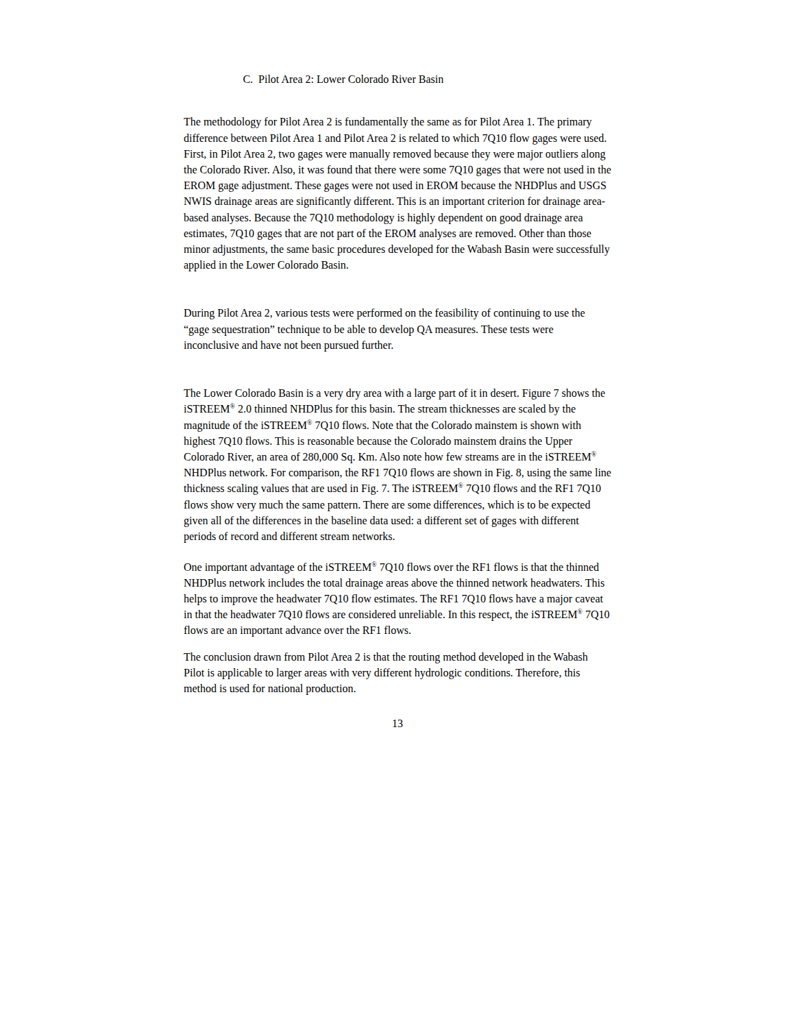C. Pilot Area 2: Lower Colorado River Basin
The methodology for Pilot Area 2 is fundamentally the same as for Pilot Area 1. The primary difference between Pilot Area 1 and Pilot Area 2 is related to which 7Q10 flow gages were used. First, in Pilot Area 2, two gages were manually removed because they were major outliers along the Colorado River. Also, it was found that there were some 7Q10 gages that were not used in the EROM gage adjustment. These gages were not used in EROM because the NHDPlus and USGS NWIS drainage areas are significantly different. This is an important criterion for drainage area-based analyses. Because the 7Q10 methodology is highly dependent on good drainage area estimates, 7Q10 gages that are not part of the EROM analyses are removed. Other than those minor adjustments, the same basic procedures developed for the Wabash Basin were successfully applied in the Lower Colorado Basin.
During Pilot Area 2, various tests were performed on the feasibility of continuing to use the “gage sequestration” technique to be able to develop QA measures. These tests were inconclusive and have not been pursued further.
The Lower Colorado Basin is a very dry area with a large part of it in desert. Figure 7 shows the iSTREEM® 2.0 thinned NHDPlus for this basin. The stream thicknesses are scaled by the magnitude of the iSTREEM® 7Q10 flows. Note that the Colorado mainstem is shown with highest 7Q10 flows. This is reasonable because the Colorado mainstem drains the Upper Colorado River, an area of 280,000 Sq. Km. Also note how few streams are in the iSTREEM® NHDPlus network. For comparison, the RF1 7Q10 flows are shown in Fig. 8, using the same line thickness scaling values that are used in Fig. 7. The iSTREEM® 7Q10 flows and the RF1 7Q10 flows show very much the same pattern. There are some differences, which is to be expected given all of the differences in the baseline data used: a different set of gages with different periods of record and different stream networks.
One important advantage of the iSTREEM® 7Q10 flows over the RF1 flows is that the thinned NHDPlus network includes the total drainage areas above the thinned network headwaters. This helps to improve the headwater 7Q10 flow estimates. The RF1 7Q10 flows have a major caveat in that the headwater 7Q10 flows are considered unreliable. In this respect, the iSTREEM® 7Q10 flows are an important advance over the RF1 flows.
The conclusion drawn from Pilot Area 2 is that the routing method developed in the Wabash Pilot is applicable to larger areas with very different hydrologic conditions. Therefore, this method is used for national production.
13